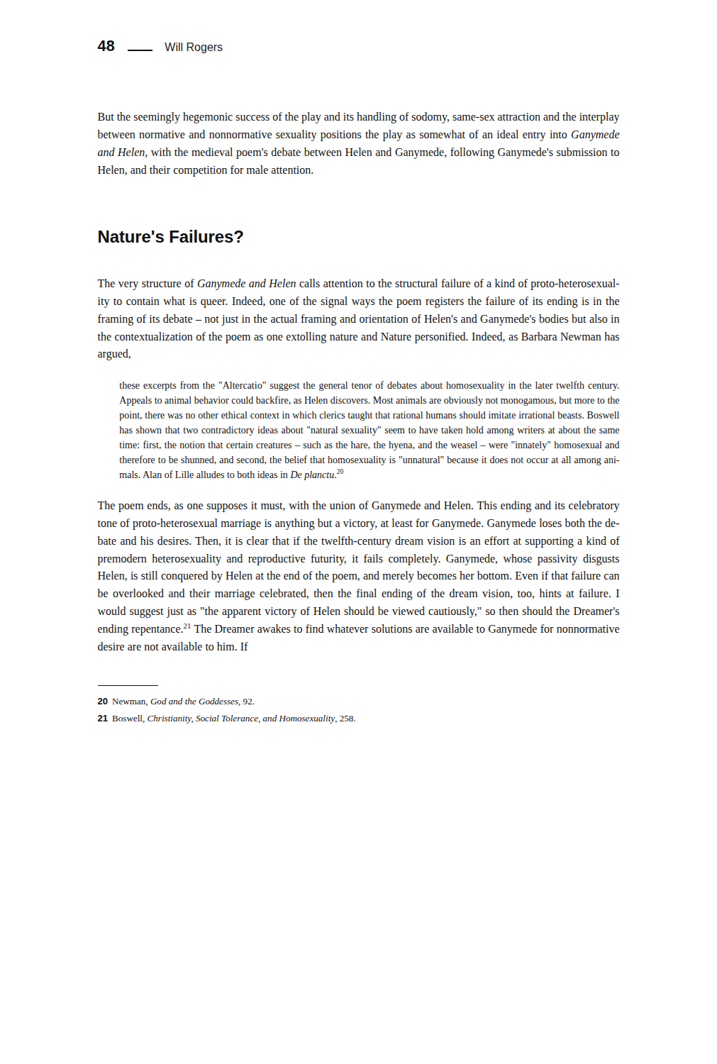48 Will Rogers
But the seemingly hegemonic success of the play and its handling of sodomy, same-sex attraction and the interplay between normative and nonnormative sexuality positions the play as somewhat of an ideal entry into Ganymede and Helen, with the medieval poem's debate between Helen and Ganymede, following Ganymede's submission to Helen, and their competition for male attention.
Nature's Failures?
The very structure of Ganymede and Helen calls attention to the structural failure of a kind of proto-heterosexuality to contain what is queer. Indeed, one of the signal ways the poem registers the failure of its ending is in the framing of its debate – not just in the actual framing and orientation of Helen's and Ganymede's bodies but also in the contextualization of the poem as one extolling nature and Nature personified. Indeed, as Barbara Newman has argued,
these excerpts from the "Altercatio" suggest the general tenor of debates about homosexuality in the later twelfth century. Appeals to animal behavior could backfire, as Helen discovers. Most animals are obviously not monogamous, but more to the point, there was no other ethical context in which clerics taught that rational humans should imitate irrational beasts. Boswell has shown that two contradictory ideas about "natural sexuality" seem to have taken hold among writers at about the same time: first, the notion that certain creatures – such as the hare, the hyena, and the weasel – were "innately" homosexual and therefore to be shunned, and second, the belief that homosexuality is "unnatural" because it does not occur at all among animals. Alan of Lille alludes to both ideas in De planctu.20
The poem ends, as one supposes it must, with the union of Ganymede and Helen. This ending and its celebratory tone of proto-heterosexual marriage is anything but a victory, at least for Ganymede. Ganymede loses both the debate and his desires. Then, it is clear that if the twelfth-century dream vision is an effort at supporting a kind of premodern heterosexuality and reproductive futurity, it fails completely. Ganymede, whose passivity disgusts Helen, is still conquered by Helen at the end of the poem, and merely becomes her bottom. Even if that failure can be overlooked and their marriage celebrated, then the final ending of the dream vision, too, hints at failure. I would suggest just as "the apparent victory of Helen should be viewed cautiously," so then should the Dreamer's ending repentance.21 The Dreamer awakes to find whatever solutions are available to Ganymede for nonnormative desire are not available to him. If
20 Newman, God and the Goddesses, 92.
21 Boswell, Christianity, Social Tolerance, and Homosexuality, 258.